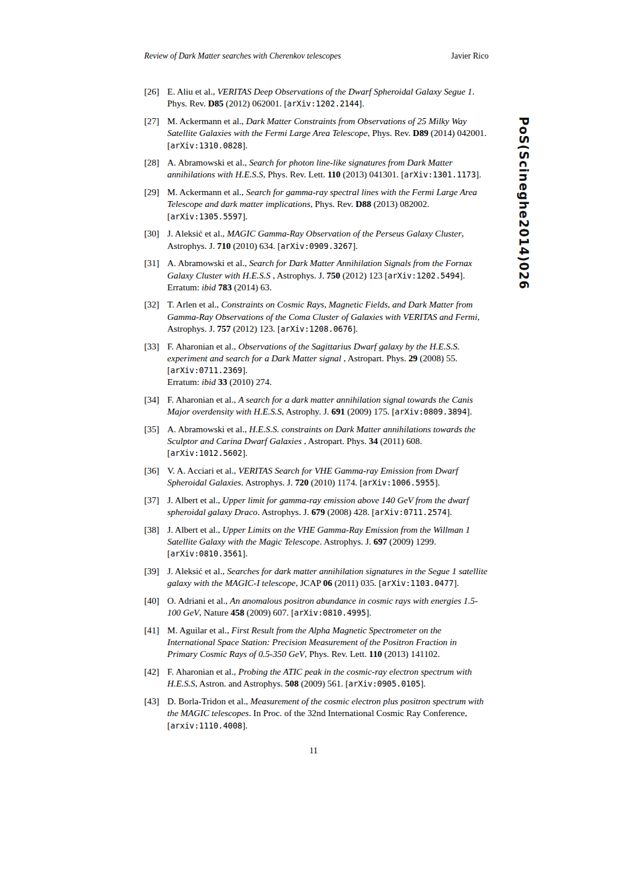Review of Dark Matter searches with Cherenkov telescopes Javier Rico
PoS(Scineghe2014)026
[26] E. Aliu et al., VERITAS Deep Observations of the Dwarf Spheroidal Galaxy Segue 1. Phys. Rev. D85 (2012) 062001. [arXiv:1202.2144].
[27] M. Ackermann et al., Dark Matter Constraints from Observations of 25 Milky Way Satellite Galaxies with the Fermi Large Area Telescope, Phys. Rev. D89 (2014) 042001. [arXiv:1310.0828].
[28] A. Abramowski et al., Search for photon line-like signatures from Dark Matter annihilations with H.E.S.S, Phys. Rev. Lett. 110 (2013) 041301. [arXiv:1301.1173].
[29] M. Ackermann et al., Search for gamma-ray spectral lines with the Fermi Large Area Telescope and dark matter implications, Phys. Rev. D88 (2013) 082002. [arXiv:1305.5597].
[30] J. Aleksić et al., MAGIC Gamma-Ray Observation of the Perseus Galaxy Cluster, Astrophys. J. 710 (2010) 634. [arXiv:0909.3267].
[31] A. Abramowski et al., Search for Dark Matter Annihilation Signals from the Fornax Galaxy Cluster with H.E.S.S , Astrophys. J. 750 (2012) 123 [arXiv:1202.5494]. Erratum: ibid 783 (2014) 63.
[32] T. Arlen et al., Constraints on Cosmic Rays, Magnetic Fields, and Dark Matter from Gamma-Ray Observations of the Coma Cluster of Galaxies with VERITAS and Fermi, Astrophys. J. 757 (2012) 123. [arXiv:1208.0676].
[33] F. Aharonian et al., Observations of the Sagittarius Dwarf galaxy by the H.E.S.S. experiment and search for a Dark Matter signal , Astropart. Phys. 29 (2008) 55. [arXiv:0711.2369]. Erratum: ibid 33 (2010) 274.
[34] F. Aharonian et al., A search for a dark matter annihilation signal towards the Canis Major overdensity with H.E.S.S, Astrophy. J. 691 (2009) 175. [arXiv:0809.3894].
[35] A. Abramowski et al., H.E.S.S. constraints on Dark Matter annihilations towards the Sculptor and Carina Dwarf Galaxies , Astropart. Phys. 34 (2011) 608. [arXiv:1012.5602].
[36] V. A. Acciari et al., VERITAS Search for VHE Gamma-ray Emission from Dwarf Spheroidal Galaxies. Astrophys. J. 720 (2010) 1174. [arXiv:1006.5955].
[37] J. Albert et al., Upper limit for gamma-ray emission above 140 GeV from the dwarf spheroidal galaxy Draco. Astrophys. J. 679 (2008) 428. [arXiv:0711.2574].
[38] J. Albert et al., Upper Limits on the VHE Gamma-Ray Emission from the Willman 1 Satellite Galaxy with the Magic Telescope. Astrophys. J. 697 (2009) 1299. [arXiv:0810.3561].
[39] J. Aleksić et al., Searches for dark matter annihilation signatures in the Segue 1 satellite galaxy with the MAGIC-I telescope, JCAP 06 (2011) 035. [arXiv:1103.0477].
[40] O. Adriani et al., An anomalous positron abundance in cosmic rays with energies 1.5-100 GeV, Nature 458 (2009) 607. [arXiv:0810.4995].
[41] M. Aguilar et al., First Result from the Alpha Magnetic Spectrometer on the International Space Station: Precision Measurement of the Positron Fraction in Primary Cosmic Rays of 0.5-350 GeV, Phys. Rev. Lett. 110 (2013) 141102.
[42] F. Aharonian et al., Probing the ATIC peak in the cosmic-ray electron spectrum with H.E.S.S, Astron. and Astrophys. 508 (2009) 561. [arXiv:0905.0105].
[43] D. Borla-Tridon et al., Measurement of the cosmic electron plus positron spectrum with the MAGIC telescopes. In Proc. of the 32nd International Cosmic Ray Conference, [arxiv:1110.4008].
11